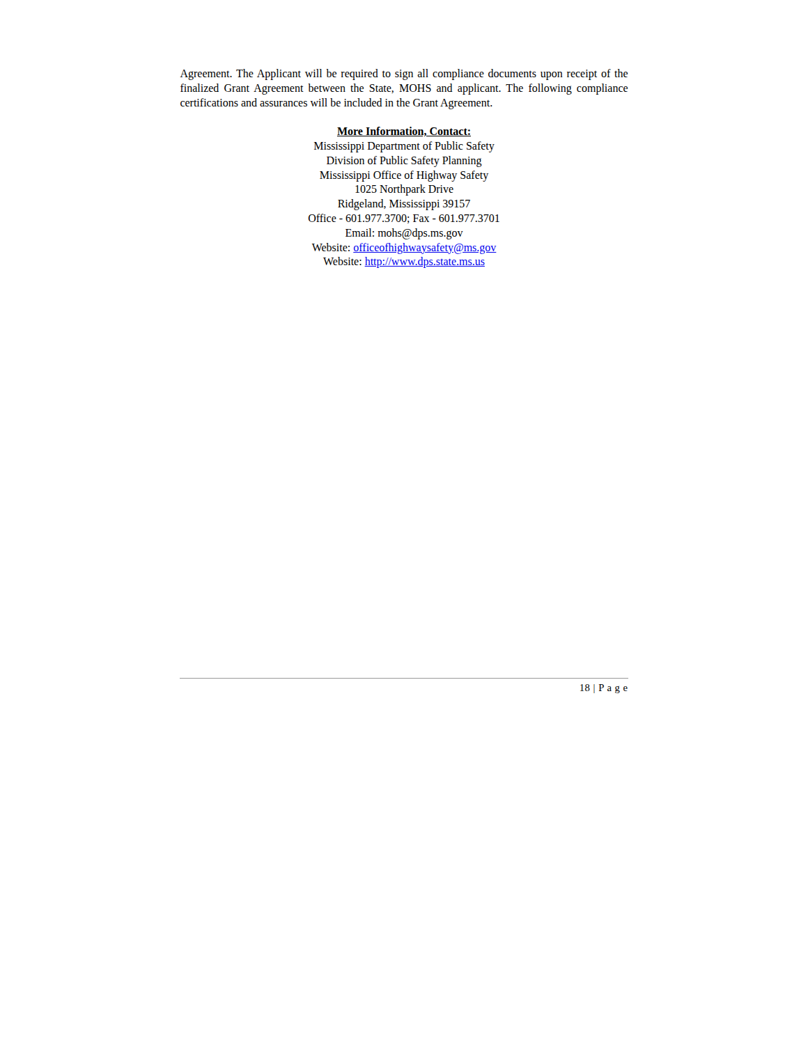Agreement. The Applicant will be required to sign all compliance documents upon receipt of the finalized Grant Agreement between the State, MOHS and applicant. The following compliance certifications and assurances will be included in the Grant Agreement.
More Information, Contact:
Mississippi Department of Public Safety
Division of Public Safety Planning
Mississippi Office of Highway Safety
1025 Northpark Drive
Ridgeland, Mississippi 39157
Office - 601.977.3700; Fax - 601.977.3701
Email: mohs@dps.ms.gov
Website: officeofhighwaysafety@ms.gov
Website: http://www.dps.state.ms.us
18 | P a g e